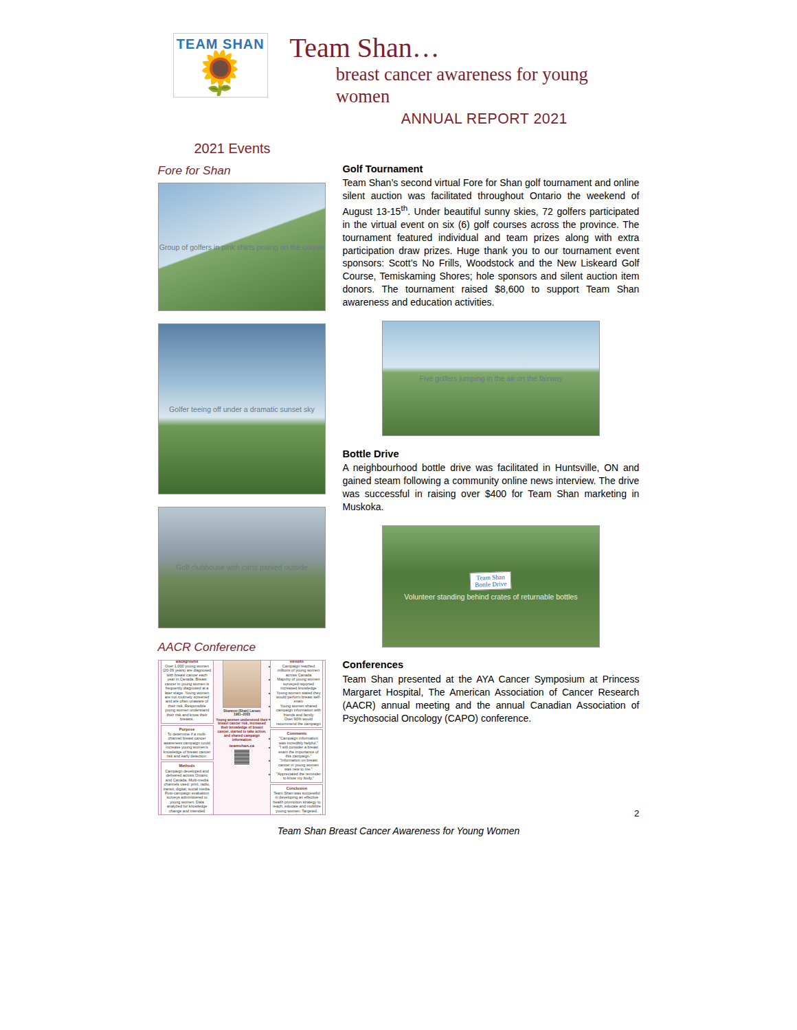TEAM SHAN
🌻
Team Shan…
breast cancer awareness for young women
ANNUAL REPORT 2021
2021 Events
Fore for Shan
Group of golfers in pink shirts posing on the course
Golfer teeing off under a dramatic sunset sky
Golf clubhouse with carts parked outside
AACR Conference
Breast Cancer Awareness and Education Targeting Young Women
Lorna Larsen RN, BScN, AACR SSP Advocate Participant teamshan@gmail.com
Background Over 1,000 young women (20-39 years) are diagnosed with breast cancer each year in Canada. Breast cancer in young women is frequently diagnosed at a later stage. Young women are not routinely screened and are often unaware of their risk. Responsible young women understand their risk and know their breasts.
Purpose To determine if a multi-channel breast cancer awareness campaign could increase young women's knowledge of breast cancer risk and early detection.
Methods Campaign developed and delivered across Ontario and Canada. Multi-media channels used: print, radio, transit, digital, social media. Post-campaign evaluation surveys administered to young women. Data analyzed for knowledge change and intended behaviour.
Shannon (Shan) Larsen
1981–2003
Young women understood their breast cancer risk, increased their knowledge of breast cancer, started to take action, and shared campaign information
teamshan.ca
Results
Campaign reached millions of young women across Canada
Majority of young women surveyed reported increased knowledge
Young women stated they would perform breast self-exam
Young women shared campaign information with friends and family
Over 90% would recommend the campaign
Comments
"Campaign information was incredibly helpful."
"I will consider a breast exam the importance of this campaign."
"Information on breast cancer in young women was new to me."
"Appreciated the reminder to know my body."
Conclusion Team Shan was successful in developing an effective health promotion strategy to reach, educate and mobilize young women. Targeted, sustained and multi-channel campaigns increase breast cancer awareness.
Golf Tournament
Team Shan’s second virtual Fore for Shan golf tournament and online silent auction was facilitated throughout Ontario the weekend of August 13-15th. Under beautiful sunny skies, 72 golfers participated in the virtual event on six (6) golf courses across the province. The tournament featured individual and team prizes along with extra participation draw prizes. Huge thank you to our tournament event sponsors: Scott’s No Frills, Woodstock and the New Liskeard Golf Course, Temiskaming Shores; hole sponsors and silent auction item donors. The tournament raised $8,600 to support Team Shan awareness and education activities.
Five golfers jumping in the air on the fairway
Bottle Drive
A neighbourhood bottle drive was facilitated in Huntsville, ON and gained steam following a community online news interview. The drive was successful in raising over $400 for Team Shan marketing in Muskoka.
Team Shan
Bottle Drive
Volunteer standing behind crates of returnable bottles
Conferences
Team Shan presented at the AYA Cancer Symposium at Princess Margaret Hospital, The American Association of Cancer Research (AACR) annual meeting and the annual Canadian Association of Psychosocial Oncology (CAPO) conference.
2
Team Shan Breast Cancer Awareness for Young Women